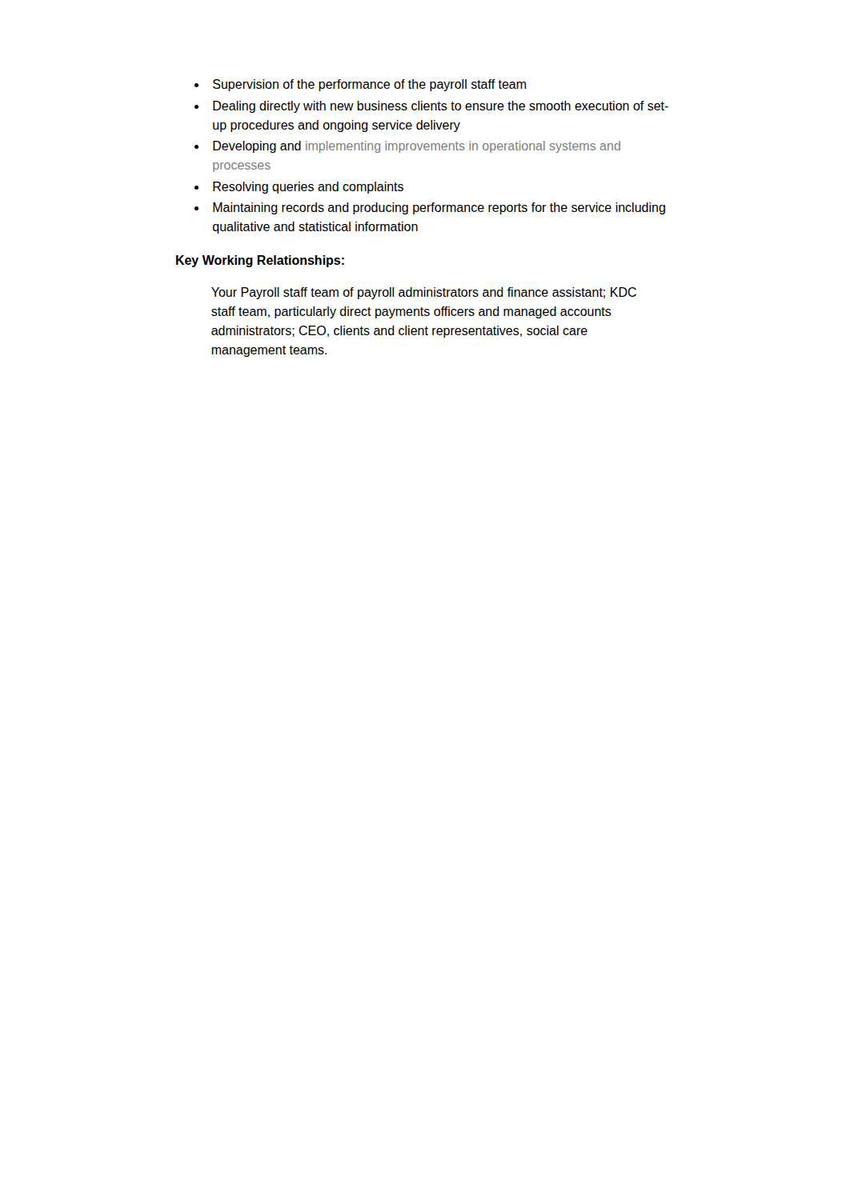Supervision of the performance of the payroll staff team
Dealing directly with new business clients to ensure the smooth execution of set-up procedures and ongoing service delivery
Developing and implementing improvements in operational systems and processes
Resolving queries and complaints
Maintaining records and producing performance reports for the service including qualitative and statistical information
Key Working Relationships:
Your Payroll staff team of payroll administrators and finance assistant; KDC staff team, particularly direct payments officers and managed accounts administrators; CEO, clients and client representatives, social care management teams.